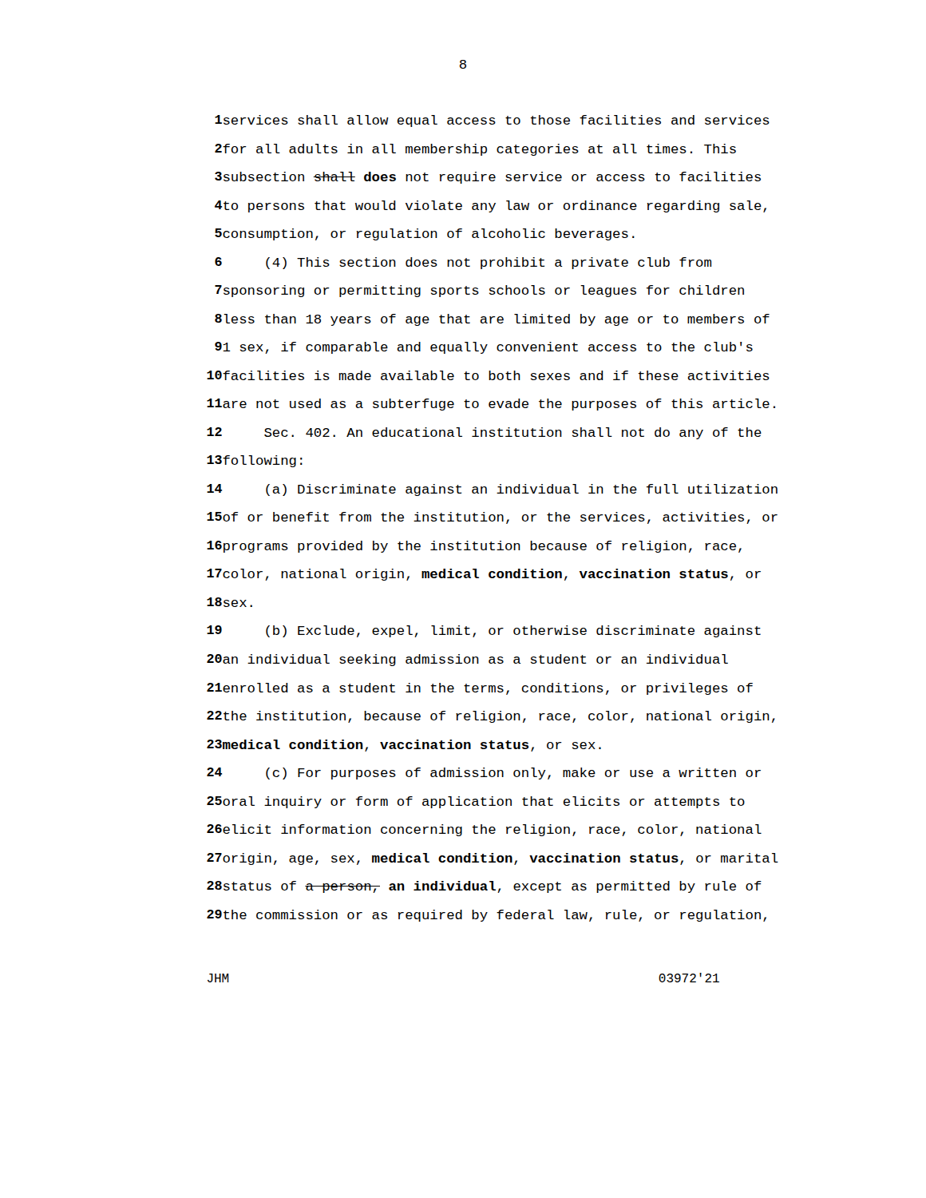8
| 1 | services shall allow equal access to those facilities and services |
| 2 | for all adults in all membership categories at all times. This |
| 3 | subsection shall does not require service or access to facilities |
| 4 | to persons that would violate any law or ordinance regarding sale, |
| 5 | consumption, or regulation of alcoholic beverages. |
| 6 | (4) This section does not prohibit a private club from |
| 7 | sponsoring or permitting sports schools or leagues for children |
| 8 | less than 18 years of age that are limited by age or to members of |
| 9 | 1 sex, if comparable and equally convenient access to the club's |
| 10 | facilities is made available to both sexes and if these activities |
| 11 | are not used as a subterfuge to evade the purposes of this article. |
| 12 | Sec. 402. An educational institution shall not do any of the |
| 13 | following: |
| 14 | (a) Discriminate against an individual in the full utilization |
| 15 | of or benefit from the institution, or the services, activities, or |
| 16 | programs provided by the institution because of religion, race, |
| 17 | color, national origin, medical condition , vaccination status , or |
| 18 | sex. |
| 19 | (b) Exclude, expel, limit, or otherwise discriminate against |
| 20 | an individual seeking admission as a student or an individual |
| 21 | enrolled as a student in the terms, conditions, or privileges of |
| 22 | the institution, because of religion, race, color, national origin, |
| 23 | medical condition , vaccination status , or sex. |
| 24 | (c) For purposes of admission only, make or use a written or |
| 25 | oral inquiry or form of application that elicits or attempts to |
| 26 | elicit information concerning the religion, race, color, national |
| 27 | origin, age, sex, medical condition , vaccination status , or marital |
| 28 | status of a person, an individual , except as permitted by rule of |
| 29 | the commission or as required by federal law, rule, or regulation, |
JHM 03972'21